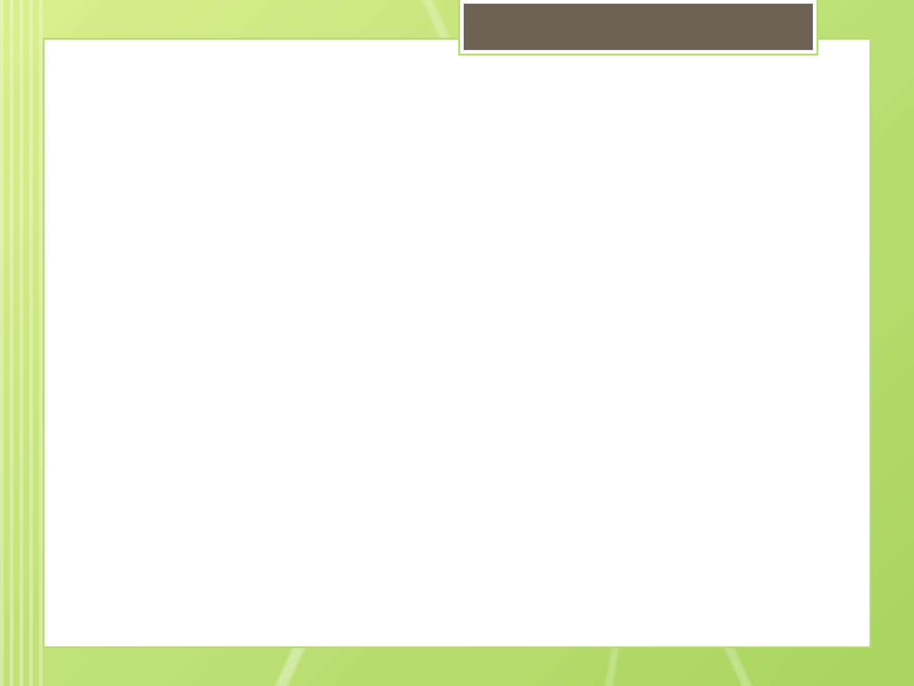The Past
GSB established 1974
First constitution ratified 1975
Few small amendments ratified in 1995-2006
Could not find any documented amendments